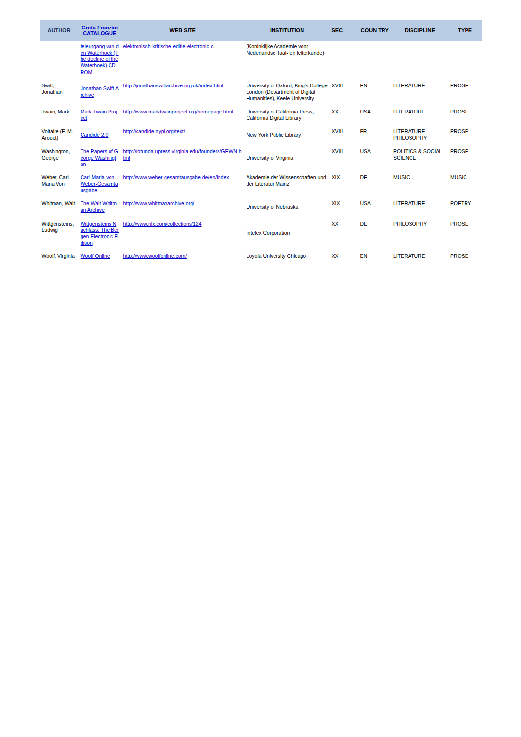| AUTHOR | Greta Franzini CATALOGUE | WEB SITE | INSTITUTION | SEC | COUN TRY | DISCIPLINE | TYPE |
| --- | --- | --- | --- | --- | --- | --- | --- |
| | teleurgang van den Waterhoek (The decline of the Waterhoek) CDROM | elektronisch-kritische-editie-electronic-c | (Koninklijke Academie voor Nederlandse Taal- en letterkunde) | | | | |
| Swift, Jonathan | Jonathan Swift Archive | http://jonathanswiftarchive.org.uk/index.html | University of Oxford, King's College London (Department of Digital Humanities), Keele University | XVIII | EN | LITERATURE | PROSE |
| Twain, Mark | Mark Twain Project | http://www.marktwainproject.org/homepage.html | University of California Press, California Digital Library | XX | USA | LITERATURE | PROSE |
| Voltaire (F. M. Arouet) | Candide 2.0 | http://candide.nypl.org/text/ | New York Public Library | XVIII | FR | LITERATURE PHILOSOPHY | PROSE |
| Washington, George | The Papers of George Washington | http://rotunda.upress.virginia.edu/founders/GEWN.html | University of Virginia | XVIII | USA | POLITICS & SOCIAL SCIENCE | PROSE |
| Weber, Carl Maria Von | Carl-Maria-von-Weber-Gesamtausgabe | http://www.weber-gesamtausgabe.de/en/Index | Akademie der Wissenschaften und der Literatur Mainz | XIX | DE | MUSIC | MUSIC |
| Whitman, Walt | The Walt Whitman Archive | http://www.whitmanarchive.org/ | University of Nebraska | XIX | USA | LITERATURE | POETRY |
| Wittgensteins, Ludwig | Wittgensteins Nachlass: The Bergen Electronic Edition | http://www.nlx.com/collections/124 | Intelex Corporation | XX | DE | PHILOSOPHY | PROSE |
| Woolf, Virginia | Woolf Online | http://www.woolfonline.com/ | Loyola University Chicago | XX | EN | LITERATURE | PROSE |